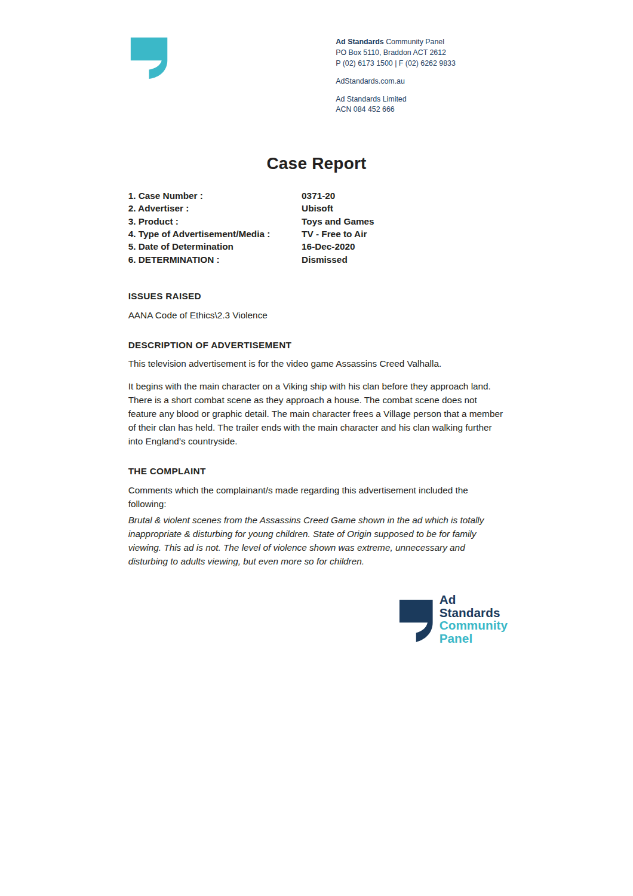Ad Standards Community Panel
PO Box 5110, Braddon ACT 2612
P (02) 6173 1500 | F (02) 6262 9833
AdStandards.com.au
Ad Standards Limited
ACN 084 452 666
Case Report
| 1. Case Number : | 0371-20 |
| 2. Advertiser : | Ubisoft |
| 3. Product : | Toys and Games |
| 4. Type of Advertisement/Media : | TV - Free to Air |
| 5. Date of Determination | 16-Dec-2020 |
| 6. DETERMINATION : | Dismissed |
ISSUES RAISED
AANA Code of Ethics\2.3 Violence
DESCRIPTION OF ADVERTISEMENT
This television advertisement is for the video game Assassins Creed Valhalla.
It begins with the main character on a Viking ship with his clan before they approach land. There is a short combat scene as they approach a house. The combat scene does not feature any blood or graphic detail. The main character frees a Village person that a member of their clan has held. The trailer ends with the main character and his clan walking further into England’s countryside.
THE COMPLAINT
Comments which the complainant/s made regarding this advertisement included the following:
Brutal & violent scenes from the Assassins Creed Game shown in the ad which is totally inappropriate & disturbing for young children. State of Origin supposed to be for family viewing. This ad is not. The level of violence shown was extreme, unnecessary and disturbing to adults viewing, but even more so for children.
Ad
Standards
Community
Panel